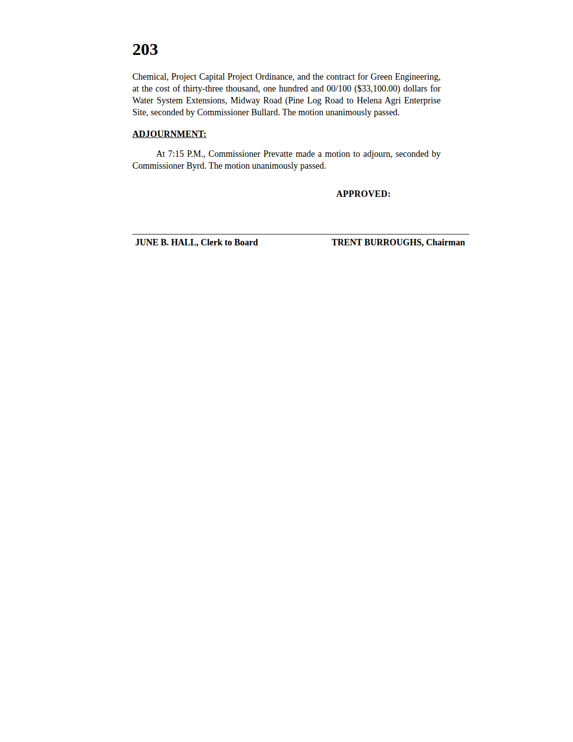203
Chemical, Project Capital Project Ordinance, and the contract for Green Engineering, at the cost of thirty-three thousand, one hundred and 00/100 ($33,100.00) dollars for Water System Extensions, Midway Road (Pine Log Road to Helena Agri Enterprise Site, seconded by Commissioner Bullard. The motion unanimously passed.
ADJOURNMENT:
At 7:15 P.M., Commissioner Prevatte made a motion to adjourn, seconded by Commissioner Byrd. The motion unanimously passed.
APPROVED:
| JUNE B. HALL, Clerk to Board | | TRENT BURROUGHS, Chairman |